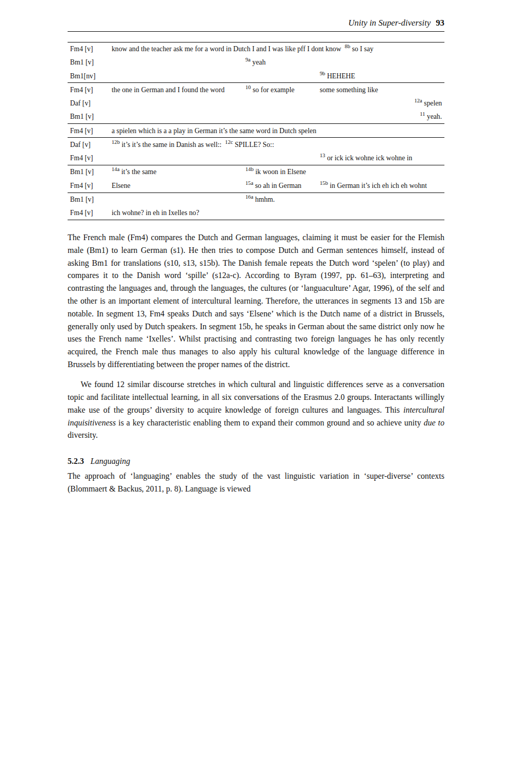Unity in Super-diversity 93
| Fm4 [v] | know and the teacher ask me for a word in Dutch I and I was like pff I dont know 8b so I say |
| Bm1 [v] | | 9a yeah | |
| Bm1[nv] | | | 9b hehehe |
| Fm4 [v] | the one in German and I found the word | 10 so for example | some something like |
| Daf [v] | | | 12a spelen |
| Bm1 [v] | | | 11 yeah. |
| Fm4 [v] | a spielen which is a a play in German it’s the same word in Dutch spelen |
| Daf [v] | 12b it’s it’s the same in Danish as well:: 12c spille? So:: |
| Fm4 [v] | | | 13 or ick ick wohne ick wohne in |
| Bm1 [v] | 14a it’s the same | 14b ik woon in Elsene | |
| Fm4 [v] | Elsene | 15a so ah in German | 15b in German it’s ich eh ich eh wohnt |
| Bm1 [v] | | 16a hmhm. | |
| Fm4 [v] | ich wohne? in eh in Ixelles no? |
The French male (Fm4) compares the Dutch and German languages, claiming it must be easier for the Flemish male (Bm1) to learn German (s1). He then tries to compose Dutch and German sentences himself, instead of asking Bm1 for translations (s10, s13, s15b). The Danish female repeats the Dutch word ‘spelen’ (to play) and compares it to the Danish word ‘spille’ (s12a-c). According to Byram (1997, pp. 61–63), interpreting and contrasting the languages and, through the languages, the cultures (or ‘languaculture’ Agar, 1996), of the self and the other is an important element of intercultural learning. Therefore, the utterances in segments 13 and 15b are notable. In segment 13, Fm4 speaks Dutch and says ‘Elsene’ which is the Dutch name of a district in Brussels, generally only used by Dutch speakers. In segment 15b, he speaks in German about the same district only now he uses the French name ‘Ixelles’. Whilst practising and contrasting two foreign languages he has only recently acquired, the French male thus manages to also apply his cultural knowledge of the language difference in Brussels by differentiating between the proper names of the district.
We found 12 similar discourse stretches in which cultural and linguistic differences serve as a conversation topic and facilitate intellectual learning, in all six conversations of the Erasmus 2.0 groups. Interactants willingly make use of the groups’ diversity to acquire knowledge of foreign cultures and languages. This intercultural inquisitiveness is a key characteristic enabling them to expand their common ground and so achieve unity due to diversity.
5.2.3 Languaging
The approach of ‘languaging’ enables the study of the vast linguistic variation in ‘super-diverse’ contexts (Blommaert & Backus, 2011, p. 8). Language is viewed